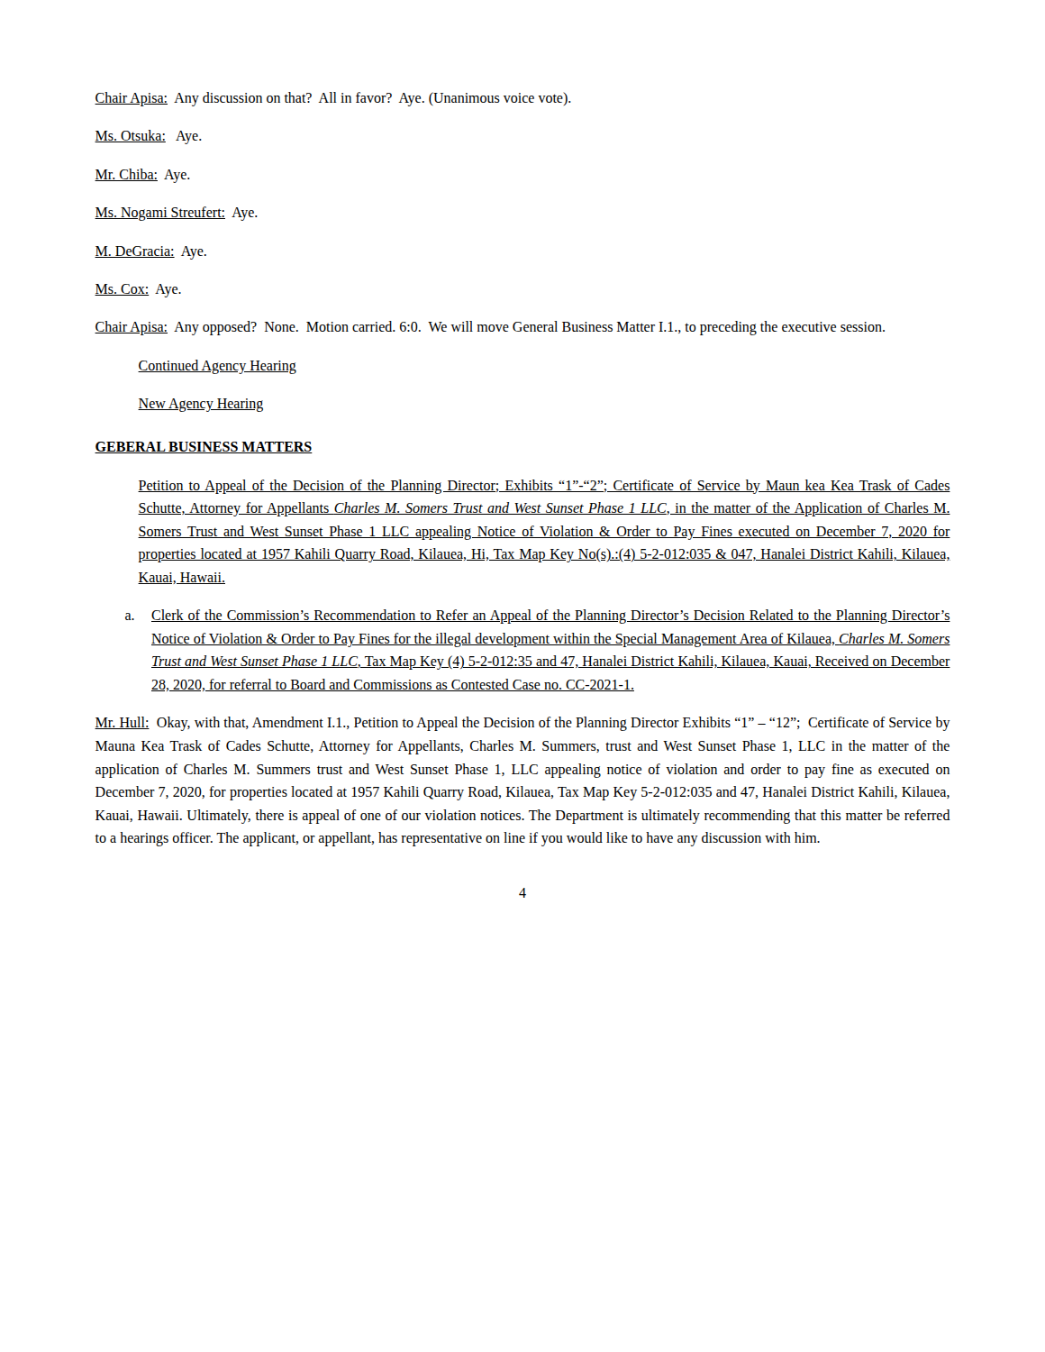Chair Apisa: Any discussion on that? All in favor? Aye. (Unanimous voice vote).
Ms. Otsuka: Aye.
Mr. Chiba: Aye.
Ms. Nogami Streufert: Aye.
M. DeGracia: Aye.
Ms. Cox: Aye.
Chair Apisa: Any opposed? None. Motion carried. 6:0. We will move General Business Matter I.1., to preceding the executive session.
Continued Agency Hearing
New Agency Hearing
GEBERAL BUSINESS MATTERS
Petition to Appeal of the Decision of the Planning Director; Exhibits “1”-“2”; Certificate of Service by Maun kea Kea Trask of Cades Schutte, Attorney for Appellants Charles M. Somers Trust and West Sunset Phase 1 LLC, in the matter of the Application of Charles M. Somers Trust and West Sunset Phase 1 LLC appealing Notice of Violation & Order to Pay Fines executed on December 7, 2020 for properties located at 1957 Kahili Quarry Road, Kilauea, Hi, Tax Map Key No(s).:(4) 5-2-012:035 & 047, Hanalei District Kahili, Kilauea, Kauai, Hawaii.
Clerk of the Commission’s Recommendation to Refer an Appeal of the Planning Director’s Decision Related to the Planning Director’s Notice of Violation & Order to Pay Fines for the illegal development within the Special Management Area of Kilauea, Charles M. Somers Trust and West Sunset Phase 1 LLC, Tax Map Key (4) 5-2-012:35 and 47, Hanalei District Kahili, Kilauea, Kauai, Received on December 28, 2020, for referral to Board and Commissions as Contested Case no. CC-2021-1.
Mr. Hull: Okay, with that, Amendment I.1., Petition to Appeal the Decision of the Planning Director Exhibits “1” – “12”; Certificate of Service by Mauna Kea Trask of Cades Schutte, Attorney for Appellants, Charles M. Summers, trust and West Sunset Phase 1, LLC in the matter of the application of Charles M. Summers trust and West Sunset Phase 1, LLC appealing notice of violation and order to pay fine as executed on December 7, 2020, for properties located at 1957 Kahili Quarry Road, Kilauea, Tax Map Key 5-2-012:035 and 47, Hanalei District Kahili, Kilauea, Kauai, Hawaii. Ultimately, there is appeal of one of our violation notices. The Department is ultimately recommending that this matter be referred to a hearings officer. The applicant, or appellant, has representative on line if you would like to have any discussion with him.
4